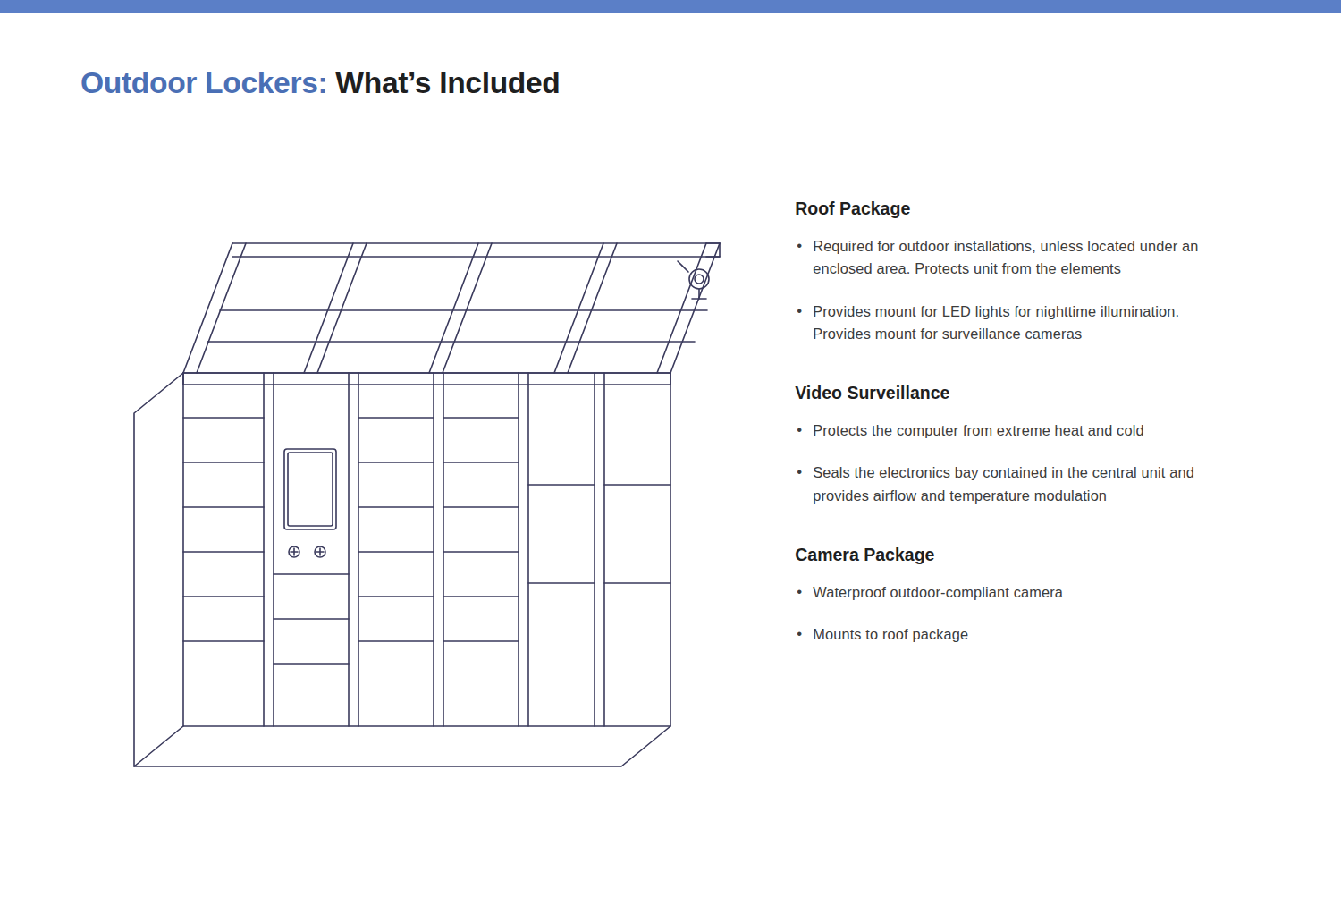Outdoor Lockers: What’s Included
Roof Package
Required for outdoor installations, unless located under an enclosed area. Protects unit from the elements
Provides mount for LED lights for nighttime illumination. Provides mount for surveillance cameras
Video Surveillance
Protects the computer from extreme heat and cold
Seals the electronics bay contained in the central unit and provides airflow and temperature modulation
Camera Package
Waterproof outdoor-compliant camera
Mounts to roof package